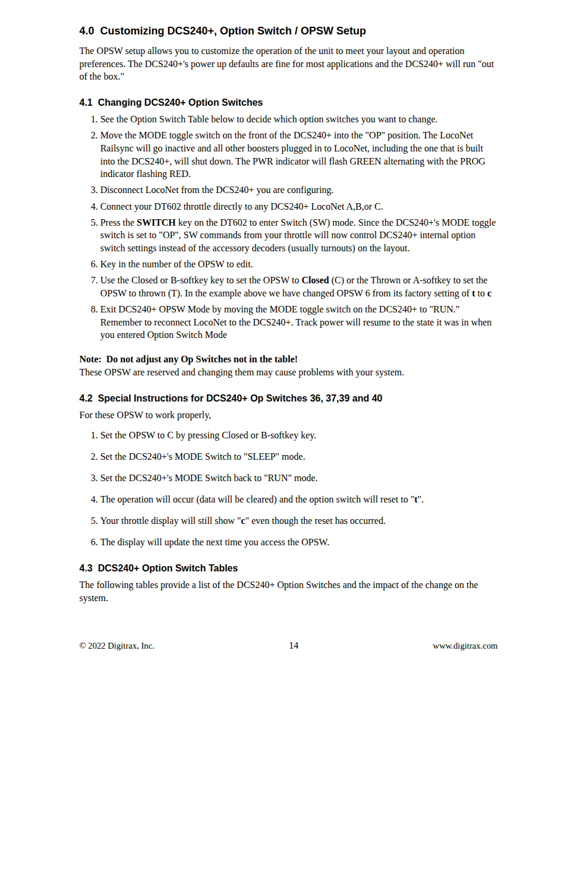4.0 Customizing DCS240+, Option Switch / OPSW Setup
The OPSW setup allows you to customize the operation of the unit to meet your layout and operation preferences. The DCS240+'s power up defaults are fine for most applications and the DCS240+ will run "out of the box."
4.1 Changing DCS240+ Option Switches
See the Option Switch Table below to decide which option switches you want to change.
Move the MODE toggle switch on the front of the DCS240+ into the "OP" position. The LocoNet Railsync will go inactive and all other boosters plugged in to LocoNet, including the one that is built into the DCS240+, will shut down. The PWR indicator will flash GREEN alternating with the PROG indicator flashing RED.
Disconnect LocoNet from the DCS240+ you are configuring.
Connect your DT602 throttle directly to any DCS240+ LocoNet A,B,or C.
Press the SWITCH key on the DT602 to enter Switch (SW) mode. Since the DCS240+'s MODE toggle switch is set to "OP", SW commands from your throttle will now control DCS240+ internal option switch settings instead of the accessory decoders (usually turnouts) on the layout.
Key in the number of the OPSW to edit.
Use the Closed or B-softkey key to set the OPSW to Closed (C) or the Thrown or A-softkey to set the OPSW to thrown (T). In the example above we have changed OPSW 6 from its factory setting of t to c
Exit DCS240+ OPSW Mode by moving the MODE toggle switch on the DCS240+ to "RUN." Remember to reconnect LocoNet to the DCS240+. Track power will resume to the state it was in when you entered Option Switch Mode
Note: Do not adjust any Op Switches not in the table!
These OPSW are reserved and changing them may cause problems with your system.
4.2 Special Instructions for DCS240+ Op Switches 36, 37,39 and 40
For these OPSW to work properly,
Set the OPSW to C by pressing Closed or B-softkey key.
Set the DCS240+'s MODE Switch to "SLEEP" mode.
Set the DCS240+'s MODE Switch back to "RUN" mode.
The operation will occur (data will be cleared) and the option switch will reset to "t".
Your throttle display will still show "c" even though the reset has occurred.
The display will update the next time you access the OPSW.
4.3 DCS240+ Option Switch Tables
The following tables provide a list of the DCS240+ Option Switches and the impact of the change on the system.
© 2022 Digitrax, Inc. 14 www.digitrax.com